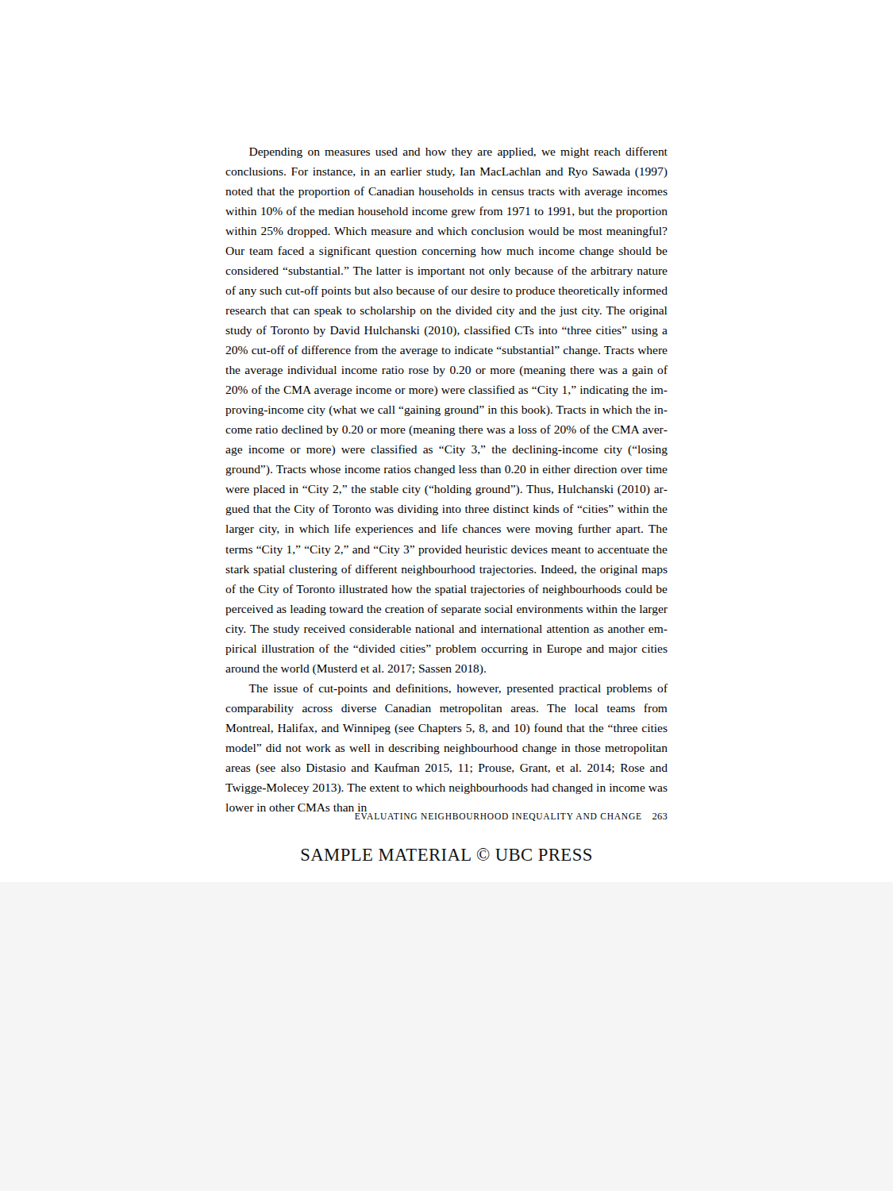Depending on measures used and how they are applied, we might reach different conclusions. For instance, in an earlier study, Ian MacLachlan and Ryo Sawada (1997) noted that the proportion of Canadian households in census tracts with average incomes within 10% of the median household income grew from 1971 to 1991, but the proportion within 25% dropped. Which measure and which conclusion would be most meaningful? Our team faced a significant question concerning how much income change should be considered “substantial.” The latter is important not only because of the arbitrary nature of any such cut-off points but also because of our desire to produce theoretically informed research that can speak to scholarship on the divided city and the just city. The original study of Toronto by David Hulchanski (2010), classified CTs into “three cities” using a 20% cut-off of difference from the average to indicate “substantial” change. Tracts where the average individual income ratio rose by 0.20 or more (meaning there was a gain of 20% of the CMA average income or more) were classified as “City 1,” indicating the improving-income city (what we call “gaining ground” in this book). Tracts in which the income ratio declined by 0.20 or more (meaning there was a loss of 20% of the CMA average income or more) were classified as “City 3,” the declining-income city (“losing ground”). Tracts whose income ratios changed less than 0.20 in either direction over time were placed in “City 2,” the stable city (“holding ground”). Thus, Hulchanski (2010) argued that the City of Toronto was dividing into three distinct kinds of “cities” within the larger city, in which life experiences and life chances were moving further apart. The terms “City 1,” “City 2,” and “City 3” provided heuristic devices meant to accentuate the stark spatial clustering of different neighbourhood trajectories. Indeed, the original maps of the City of Toronto illustrated how the spatial trajectories of neighbourhoods could be perceived as leading toward the creation of separate social environments within the larger city. The study received considerable national and international attention as another empirical illustration of the “divided cities” problem occurring in Europe and major cities around the world (Musterd et al. 2017; Sassen 2018).
The issue of cut-points and definitions, however, presented practical problems of comparability across diverse Canadian metropolitan areas. The local teams from Montreal, Halifax, and Winnipeg (see Chapters 5, 8, and 10) found that the “three cities model” did not work as well in describing neighbourhood change in those metropolitan areas (see also Distasio and Kaufman 2015, 11; Prouse, Grant, et al. 2014; Rose and Twigge-Molecey 2013). The extent to which neighbourhoods had changed in income was lower in other CMAs than in
Evaluating Neighbourhood Inequality and Change 263
SAMPLE MATERIAL © UBC PRESS